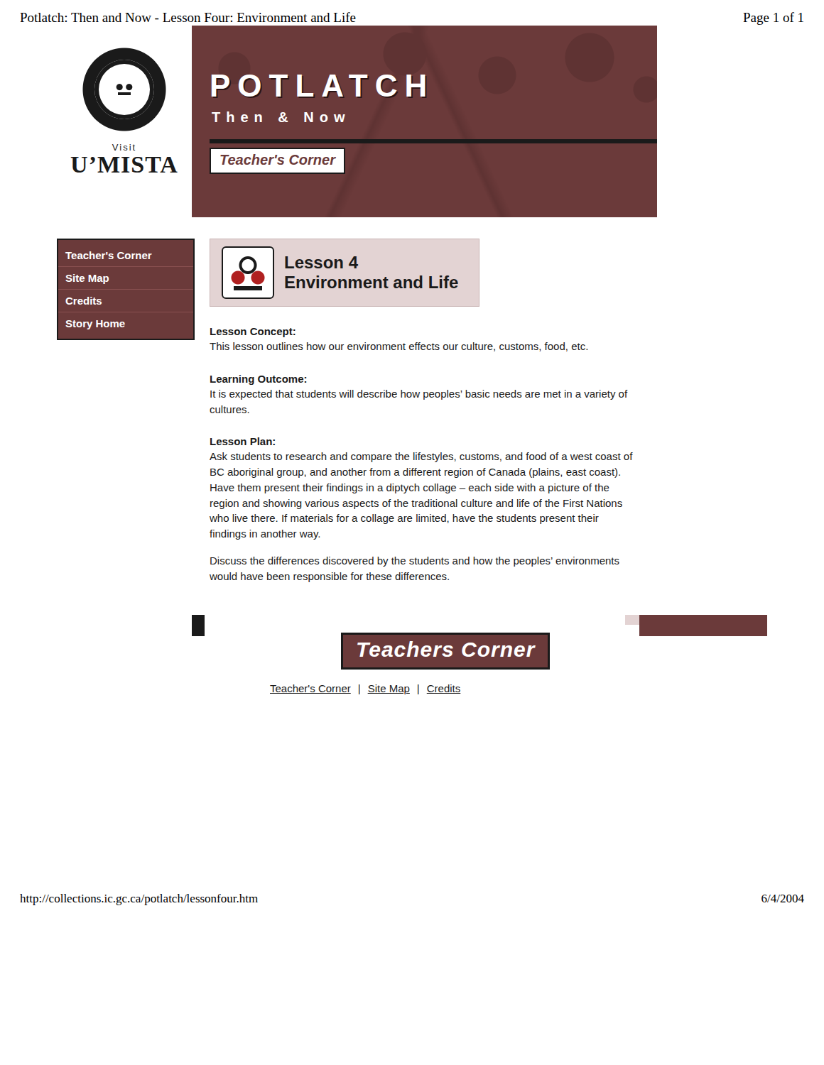Potlatch: Then and Now - Lesson Four: Environment and Life Page 1 of 1
Visit
U’MISTA
POTLATCH
Then & Now
Teacher's Corner
Teacher's Corner Site Map Credits Story Home
Lesson 4
Environment and Life
Lesson Concept:
This lesson outlines how our environment effects our culture, customs, food, etc.
Learning Outcome:
It is expected that students will describe how peoples’ basic needs are met in a variety of cultures.
Lesson Plan:
Ask students to research and compare the lifestyles, customs, and food of a west coast of BC aboriginal group, and another from a different region of Canada (plains, east coast). Have them present their findings in a diptych collage – each side with a picture of the region and showing various aspects of the traditional culture and life of the First Nations who live there. If materials for a collage are limited, have the students present their findings in another way.
Discuss the differences discovered by the students and how the peoples’ environments would have been responsible for these differences.
Teachers Corner
Teacher's Corner|Site Map|Credits
http://collections.ic.gc.ca/potlatch/lessonfour.htm 6/4/2004